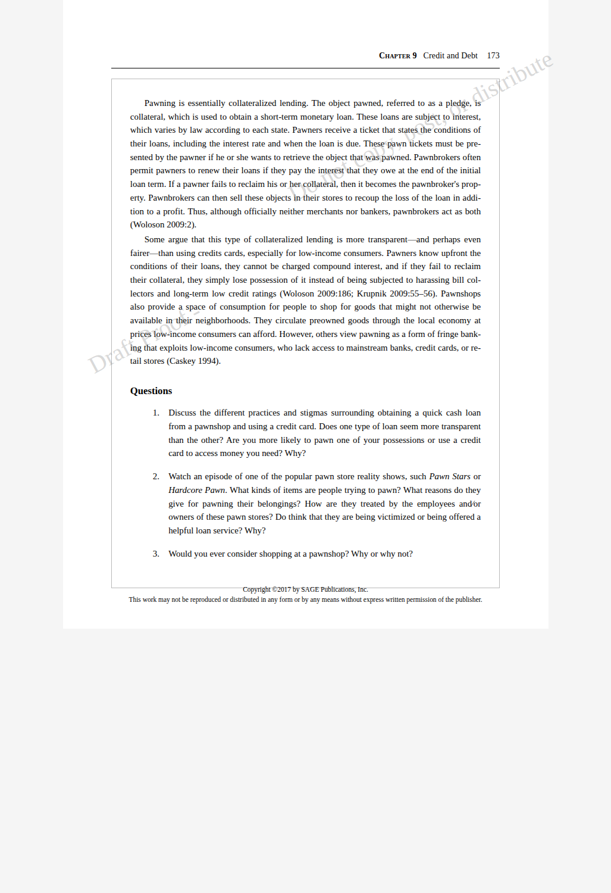Chapter 9 Credit and Debt173
Pawning is essentially collateralized lending. The object pawned, referred to as a pledge, is collateral, which is used to obtain a short-term monetary loan. These loans are subject to interest, which varies by law according to each state. Pawners receive a ticket that states the conditions of their loans, including the interest rate and when the loan is due. These pawn tickets must be presented by the pawner if he or she wants to retrieve the object that was pawned. Pawnbrokers often permit pawners to renew their loans if they pay the interest that they owe at the end of the initial loan term. If a pawner fails to reclaim his or her collateral, then it becomes the pawnbroker's property. Pawnbrokers can then sell these objects in their stores to recoup the loss of the loan in addition to a profit. Thus, although officially neither merchants nor bankers, pawnbrokers act as both (Woloson 2009:2).
Some argue that this type of collateralized lending is more transparent—and perhaps even fairer—than using credits cards, especially for low-income consumers. Pawners know upfront the conditions of their loans, they cannot be charged compound interest, and if they fail to reclaim their collateral, they simply lose possession of it instead of being subjected to harassing bill collectors and long-term low credit ratings (Woloson 2009:186; Krupnik 2009:55–56). Pawnshops also provide a space of consumption for people to shop for goods that might not otherwise be available in their neighborhoods. They circulate preowned goods through the local economy at prices low-income consumers can afford. However, others view pawning as a form of fringe banking that exploits low-income consumers, who lack access to mainstream banks, credit cards, or retail stores (Caskey 1994).
Questions
Discuss the different practices and stigmas surrounding obtaining a quick cash loan from a pawnshop and using a credit card. Does one type of loan seem more transparent than the other? Are you more likely to pawn one of your possessions or use a credit card to access money you need? Why?
Watch an episode of one of the popular pawn store reality shows, such Pawn Stars or Hardcore Pawn. What kinds of items are people trying to pawn? What reasons do they give for pawning their belongings? How are they treated by the employees and∕or owners of these pawn stores? Do think that they are being victimized or being offered a helpful loan service? Why?
Would you ever consider shopping at a pawnshop? Why or why not?
Do not copy, post, or distribute Draft Proof -
Copyright ©2017 by SAGE Publications, Inc. This work may not be reproduced or distributed in any form or by any means without express written permission of the publisher.